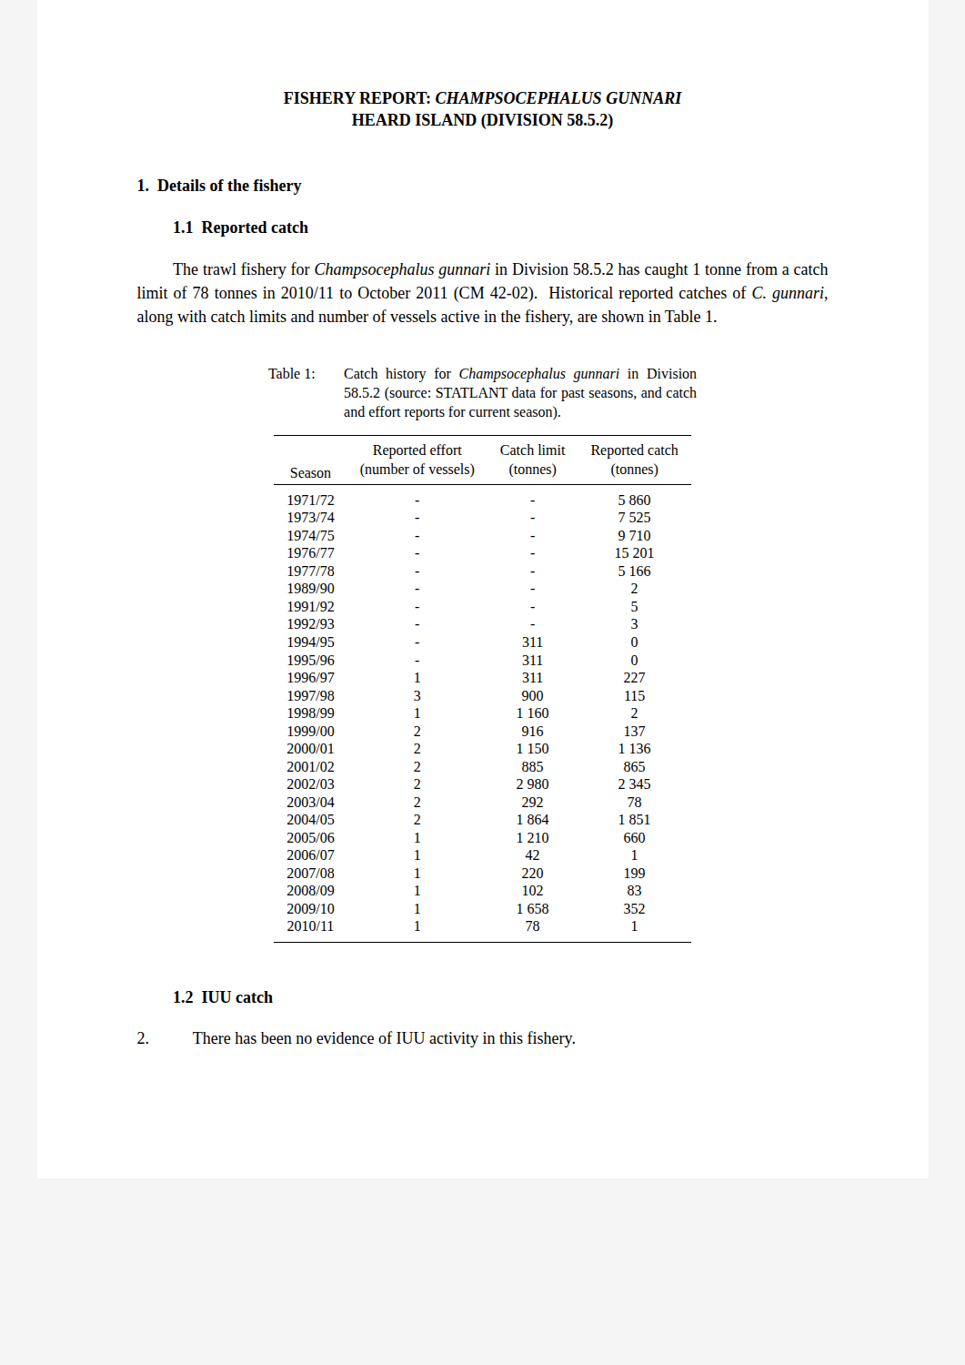Fishery Report: Champsocephalus gunnari
Heard Island (Division 58.5.2)
1. Details of the fishery
1.1 Reported catch
The trawl fishery for Champsocephalus gunnari in Division 58.5.2 has caught 1 tonne from a catch limit of 78 tonnes in 2010/11 to October 2011 (CM 42-02). Historical reported catches of C. gunnari, along with catch limits and number of vessels active in the fishery, are shown in Table 1.
Table 1:
Catch history for Champsocephalus gunnari in Division 58.5.2 (source: STATLANT data for past seasons, and catch and effort reports for current season).
| Season | Reported effort | Catch limit | Reported catch |
| --- | --- | --- | --- |
| (number of vessels) | (tonnes) | (tonnes) |
| 1971/72 | - | - | 5 860 |
| 1973/74 | - | - | 7 525 |
| 1974/75 | - | - | 9 710 |
| 1976/77 | - | - | 15 201 |
| 1977/78 | - | - | 5 166 |
| 1989/90 | - | - | 2 |
| 1991/92 | - | - | 5 |
| 1992/93 | - | - | 3 |
| 1994/95 | - | 311 | 0 |
| 1995/96 | - | 311 | 0 |
| 1996/97 | 1 | 311 | 227 |
| 1997/98 | 3 | 900 | 115 |
| 1998/99 | 1 | 1 160 | 2 |
| 1999/00 | 2 | 916 | 137 |
| 2000/01 | 2 | 1 150 | 1 136 |
| 2001/02 | 2 | 885 | 865 |
| 2002/03 | 2 | 2 980 | 2 345 |
| 2003/04 | 2 | 292 | 78 |
| 2004/05 | 2 | 1 864 | 1 851 |
| 2005/06 | 1 | 1 210 | 660 |
| 2006/07 | 1 | 42 | 1 |
| 2007/08 | 1 | 220 | 199 |
| 2008/09 | 1 | 102 | 83 |
| 2009/10 | 1 | 1 658 | 352 |
| 2010/11 | 1 | 78 | 1 |
1.2 IUU catch
2.
There has been no evidence of IUU activity in this fishery.